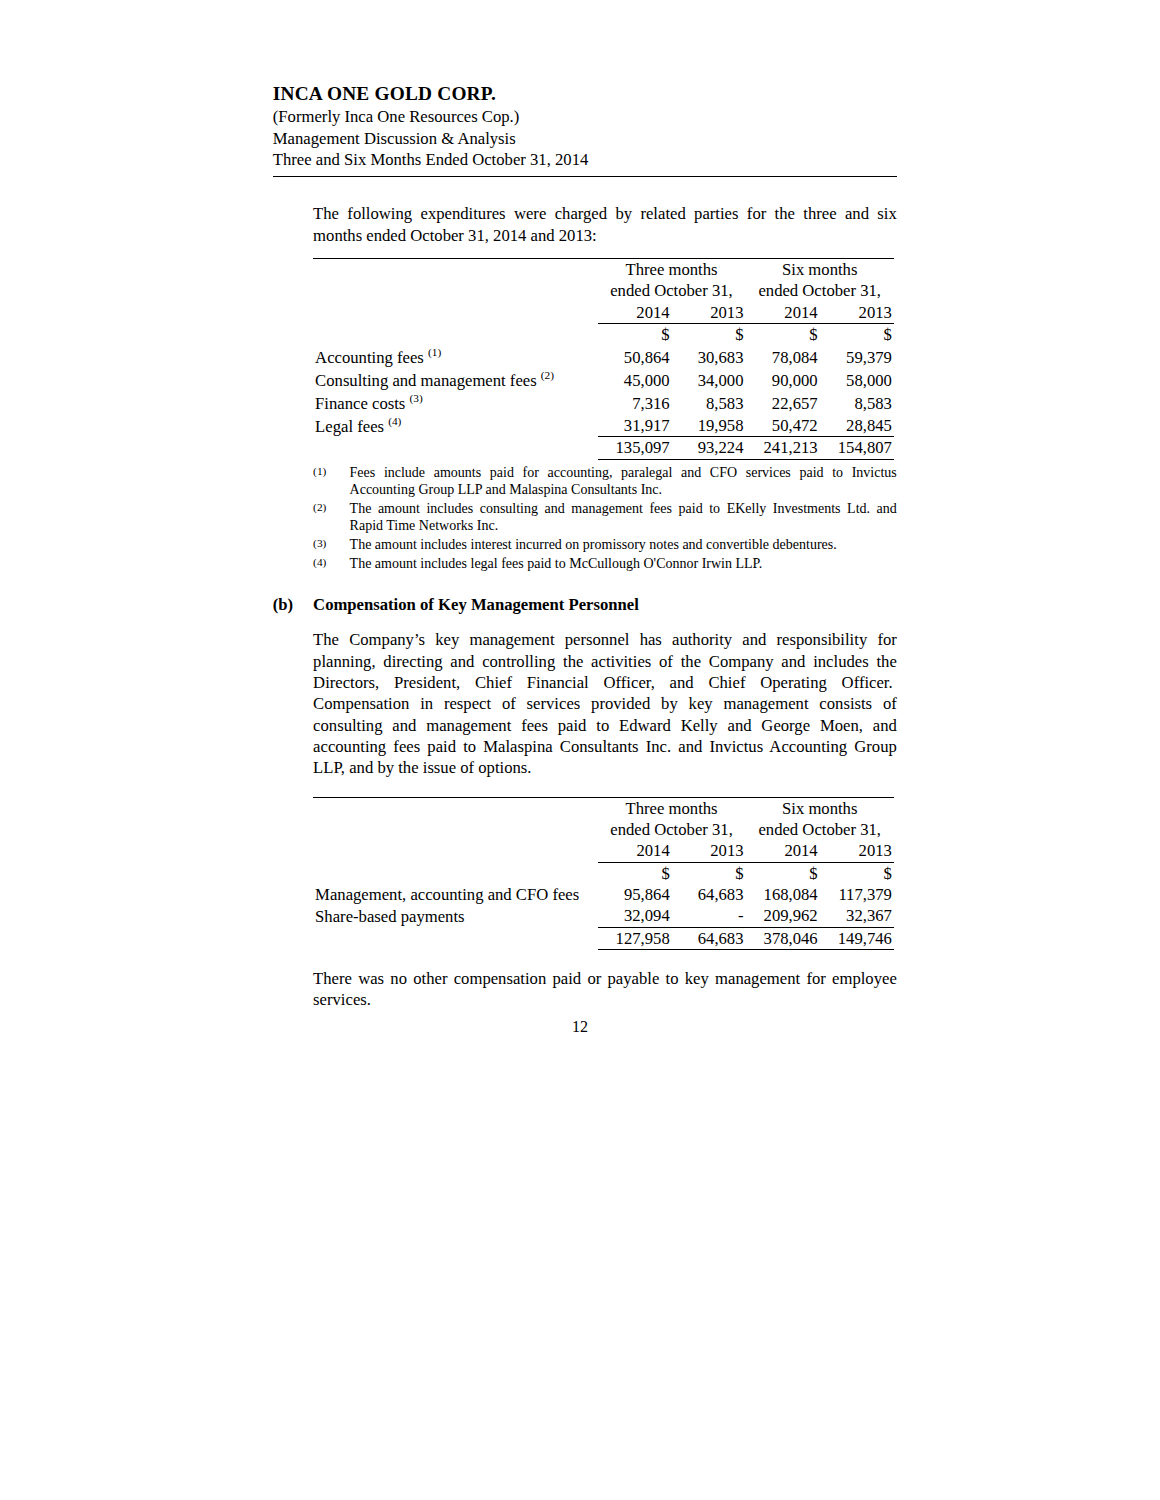INCA ONE GOLD CORP.
(Formerly Inca One Resources Cop.)
Management Discussion & Analysis
Three and Six Months Ended October 31, 2014
The following expenditures were charged by related parties for the three and six months ended October 31, 2014 and 2013:
| | Three months | Six months |
| | ended October 31, | ended October 31, |
| | 2014 | 2013 | 2014 | 2013 |
| | $ | $ | $ | $ |
| Accounting fees (1) | 50,864 | 30,683 | 78,084 | 59,379 |
| Consulting and management fees (2) | 45,000 | 34,000 | 90,000 | 58,000 |
| Finance costs (3) | 7,316 | 8,583 | 22,657 | 8,583 |
| Legal fees (4) | 31,917 | 19,958 | 50,472 | 28,845 |
| | 135,097 | 93,224 | 241,213 | 154,807 |
(1)
Fees include amounts paid for accounting, paralegal and CFO services paid to Invictus Accounting Group LLP and Malaspina Consultants Inc.
(2)
The amount includes consulting and management fees paid to EKelly Investments Ltd. and Rapid Time Networks Inc.
(3)
The amount includes interest incurred on promissory notes and convertible debentures.
(4)
The amount includes legal fees paid to McCullough O'Connor Irwin LLP.
(b) Compensation of Key Management Personnel
The Company’s key management personnel has authority and responsibility for planning, directing and controlling the activities of the Company and includes the Directors, President, Chief Financial Officer, and Chief Operating Officer. Compensation in respect of services provided by key management consists of consulting and management fees paid to Edward Kelly and George Moen, and accounting fees paid to Malaspina Consultants Inc. and Invictus Accounting Group LLP, and by the issue of options.
| | Three months | Six months |
| | ended October 31, | ended October 31, |
| | 2014 | 2013 | 2014 | 2013 |
| | $ | $ | $ | $ |
| Management, accounting and CFO fees | 95,864 | 64,683 | 168,084 | 117,379 |
| Share-based payments | 32,094 | - | 209,962 | 32,367 |
| | 127,958 | 64,683 | 378,046 | 149,746 |
There was no other compensation paid or payable to key management for employee services.
12